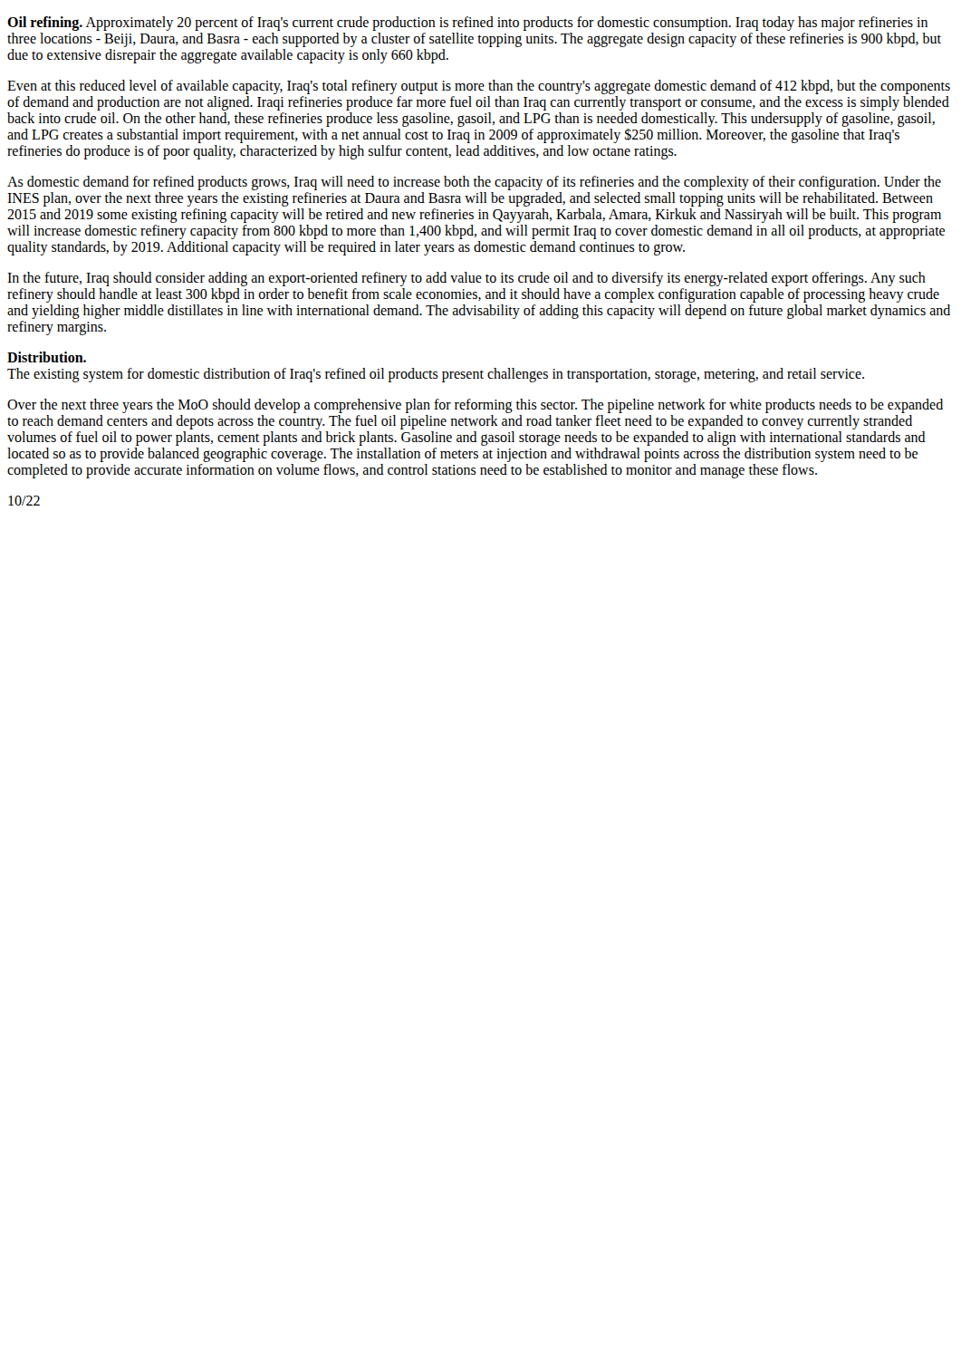Oil refining. Approximately 20 percent of Iraq's current crude production is refined into products for domestic consumption. Iraq today has major refineries in three locations - Beiji, Daura, and Basra - each supported by a cluster of satellite topping units. The aggregate design capacity of these refineries is 900 kbpd, but due to extensive disrepair the aggregate available capacity is only 660 kbpd.
Even at this reduced level of available capacity, Iraq's total refinery output is more than the country's aggregate domestic demand of 412 kbpd, but the components of demand and production are not aligned. Iraqi refineries produce far more fuel oil than Iraq can currently transport or consume, and the excess is simply blended back into crude oil. On the other hand, these refineries produce less gasoline, gasoil, and LPG than is needed domestically. This undersupply of gasoline, gasoil, and LPG creates a substantial import requirement, with a net annual cost to Iraq in 2009 of approximately $250 million. Moreover, the gasoline that Iraq's refineries do produce is of poor quality, characterized by high sulfur content, lead additives, and low octane ratings.
As domestic demand for refined products grows, Iraq will need to increase both the capacity of its refineries and the complexity of their configuration. Under the INES plan, over the next three years the existing refineries at Daura and Basra will be upgraded, and selected small topping units will be rehabilitated. Between 2015 and 2019 some existing refining capacity will be retired and new refineries in Qayyarah, Karbala, Amara, Kirkuk and Nassiryah will be built. This program will increase domestic refinery capacity from 800 kbpd to more than 1,400 kbpd, and will permit Iraq to cover domestic demand in all oil products, at appropriate quality standards, by 2019. Additional capacity will be required in later years as domestic demand continues to grow.
In the future, Iraq should consider adding an export-oriented refinery to add value to its crude oil and to diversify its energy-related export offerings. Any such refinery should handle at least 300 kbpd in order to benefit from scale economies, and it should have a complex configuration capable of processing heavy crude and yielding higher middle distillates in line with international demand. The advisability of adding this capacity will depend on future global market dynamics and refinery margins.
Distribution.
The existing system for domestic distribution of Iraq's refined oil products present challenges in transportation, storage, metering, and retail service.
Over the next three years the MoO should develop a comprehensive plan for reforming this sector. The pipeline network for white products needs to be expanded to reach demand centers and depots across the country. The fuel oil pipeline network and road tanker fleet need to be expanded to convey currently stranded volumes of fuel oil to power plants, cement plants and brick plants. Gasoline and gasoil storage needs to be expanded to align with international standards and located so as to provide balanced geographic coverage. The installation of meters at injection and withdrawal points across the distribution system need to be completed to provide accurate information on volume flows, and control stations need to be established to monitor and manage these flows.
10/22